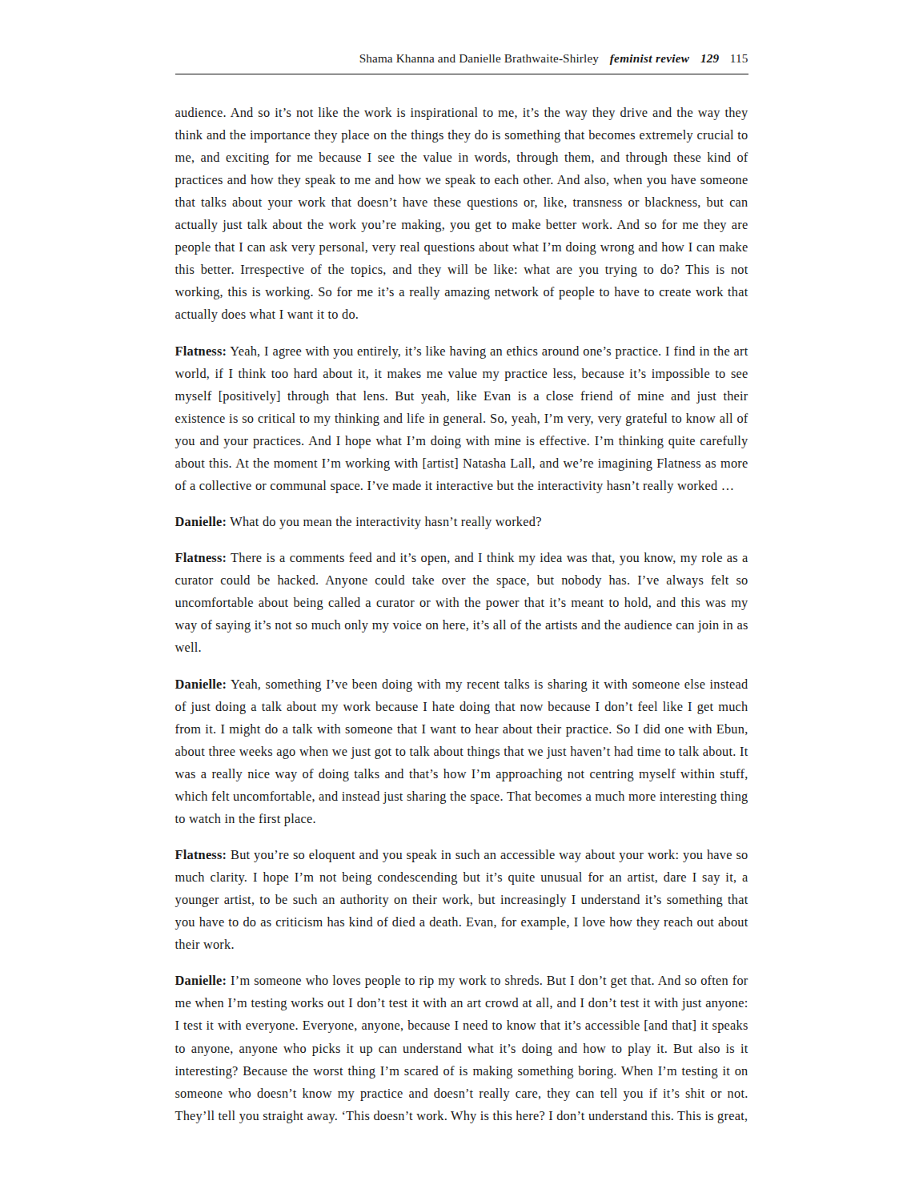Shama Khanna and Danielle Brathwaite-Shirley feminist review 129 115
audience. And so it’s not like the work is inspirational to me, it’s the way they drive and the way they think and the importance they place on the things they do is something that becomes extremely crucial to me, and exciting for me because I see the value in words, through them, and through these kind of practices and how they speak to me and how we speak to each other. And also, when you have someone that talks about your work that doesn’t have these questions or, like, transness or blackness, but can actually just talk about the work you’re making, you get to make better work. And so for me they are people that I can ask very personal, very real questions about what I’m doing wrong and how I can make this better. Irrespective of the topics, and they will be like: what are you trying to do? This is not working, this is working. So for me it’s a really amazing network of people to have to create work that actually does what I want it to do.
Flatness: Yeah, I agree with you entirely, it’s like having an ethics around one’s practice. I find in the art world, if I think too hard about it, it makes me value my practice less, because it’s impossible to see myself [positively] through that lens. But yeah, like Evan is a close friend of mine and just their existence is so critical to my thinking and life in general. So, yeah, I’m very, very grateful to know all of you and your practices. And I hope what I’m doing with mine is effective. I’m thinking quite carefully about this. At the moment I’m working with [artist] Natasha Lall, and we’re imagining Flatness as more of a collective or communal space. I’ve made it interactive but the interactivity hasn’t really worked …
Danielle: What do you mean the interactivity hasn’t really worked?
Flatness: There is a comments feed and it’s open, and I think my idea was that, you know, my role as a curator could be hacked. Anyone could take over the space, but nobody has. I’ve always felt so uncomfortable about being called a curator or with the power that it’s meant to hold, and this was my way of saying it’s not so much only my voice on here, it’s all of the artists and the audience can join in as well.
Danielle: Yeah, something I’ve been doing with my recent talks is sharing it with someone else instead of just doing a talk about my work because I hate doing that now because I don’t feel like I get much from it. I might do a talk with someone that I want to hear about their practice. So I did one with Ebun, about three weeks ago when we just got to talk about things that we just haven’t had time to talk about. It was a really nice way of doing talks and that’s how I’m approaching not centring myself within stuff, which felt uncomfortable, and instead just sharing the space. That becomes a much more interesting thing to watch in the first place.
Flatness: But you’re so eloquent and you speak in such an accessible way about your work: you have so much clarity. I hope I’m not being condescending but it’s quite unusual for an artist, dare I say it, a younger artist, to be such an authority on their work, but increasingly I understand it’s something that you have to do as criticism has kind of died a death. Evan, for example, I love how they reach out about their work.
Danielle: I’m someone who loves people to rip my work to shreds. But I don’t get that. And so often for me when I’m testing works out I don’t test it with an art crowd at all, and I don’t test it with just anyone: I test it with everyone. Everyone, anyone, because I need to know that it’s accessible [and that] it speaks to anyone, anyone who picks it up can understand what it’s doing and how to play it. But also is it interesting? Because the worst thing I’m scared of is making something boring. When I’m testing it on someone who doesn’t know my practice and doesn’t really care, they can tell you if it’s shit or not. They’ll tell you straight away. ‘This doesn’t work. Why is this here? I don’t understand this. This is great,